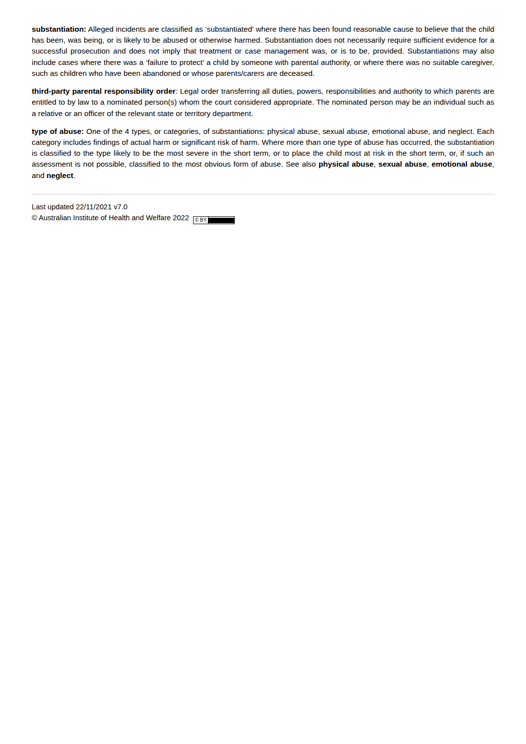substantiation: Alleged incidents are classified as ‘substantiated’ where there has been found reasonable cause to believe that the child has been, was being, or is likely to be abused or otherwise harmed. Substantiation does not necessarily require sufficient evidence for a successful prosecution and does not imply that treatment or case management was, or is to be, provided. Substantiations may also include cases where there was a ‘failure to protect’ a child by someone with parental authority, or where there was no suitable caregiver, such as children who have been abandoned or whose parents/carers are deceased.
third-party parental responsibility order: Legal order transferring all duties, powers, responsibilities and authority to which parents are entitled to by law to a nominated person(s) whom the court considered appropriate. The nominated person may be an individual such as a relative or an officer of the relevant state or territory department.
type of abuse: One of the 4 types, or categories, of substantiations: physical abuse, sexual abuse, emotional abuse, and neglect. Each category includes findings of actual harm or significant risk of harm. Where more than one type of abuse has occurred, the substantiation is classified to the type likely to be the most severe in the short term, or to place the child most at risk in the short term, or, if such an assessment is not possible, classified to the most obvious form of abuse. See also physical abuse, sexual abuse, emotional abuse, and neglect.
Last updated 22/11/2021 v7.0
© Australian Institute of Health and Welfare 2022 © BY